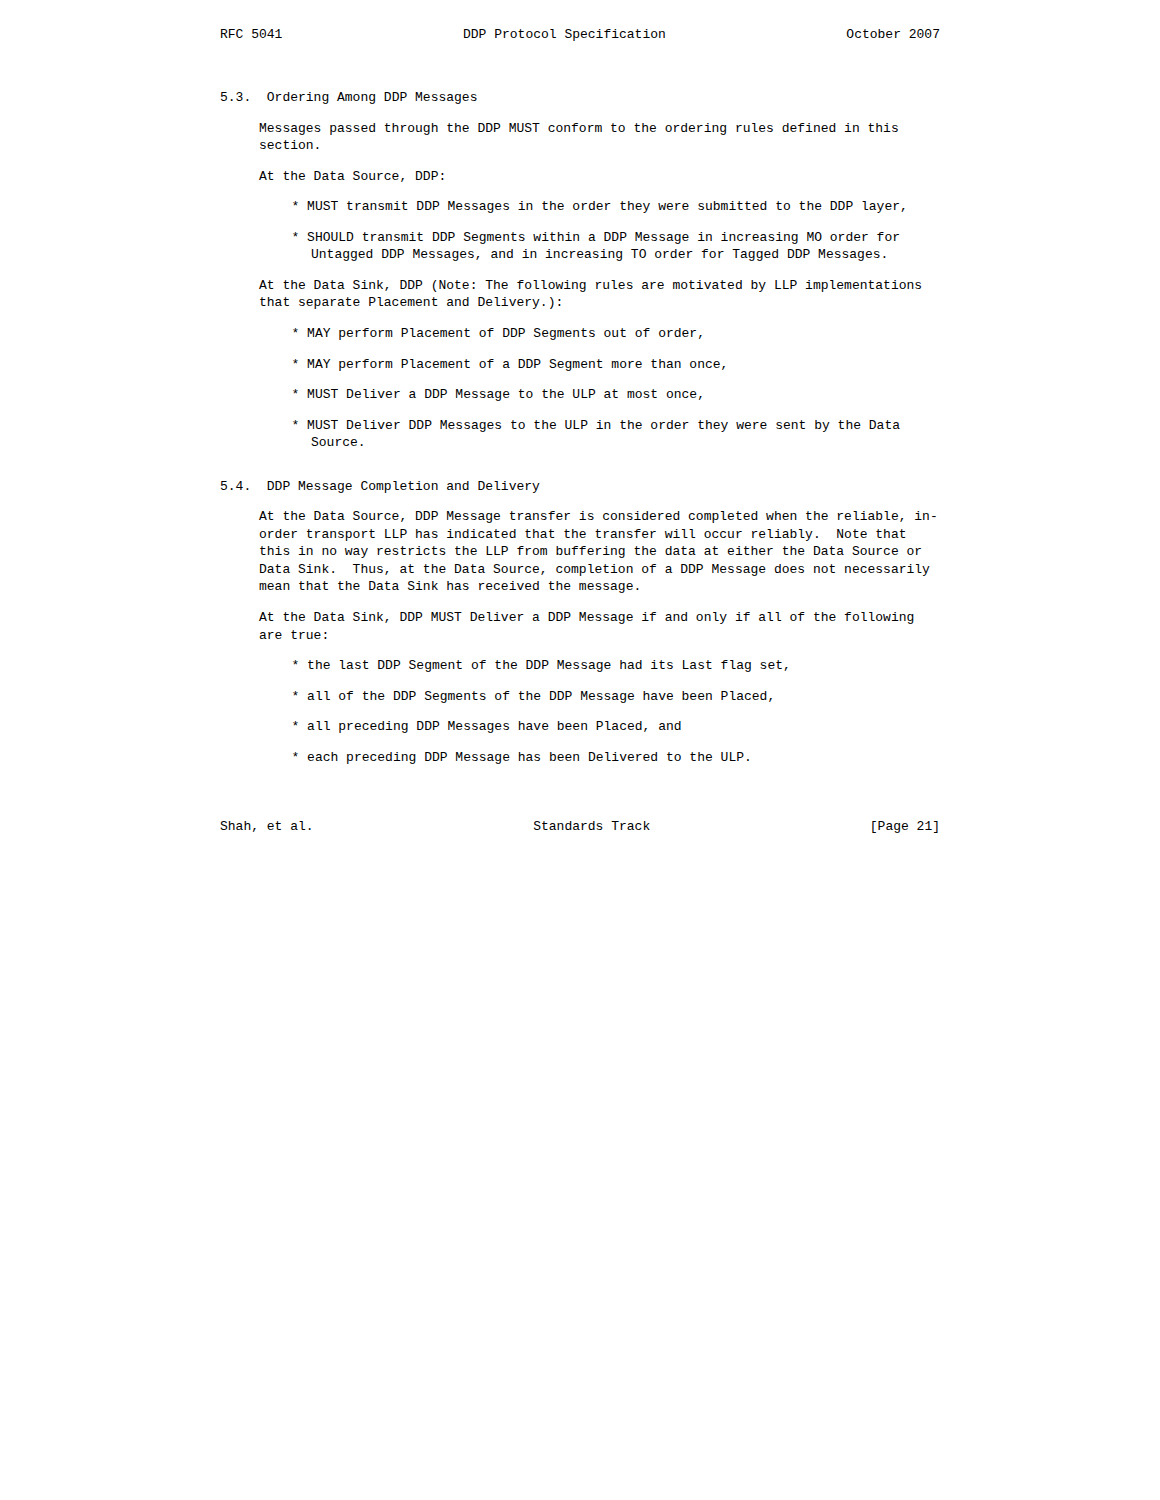RFC 5041 DDP Protocol Specification October 2007
5.3. Ordering Among DDP Messages
Messages passed through the DDP MUST conform to the ordering rules defined in this section.
At the Data Source, DDP:
MUST transmit DDP Messages in the order they were submitted to the DDP layer,
SHOULD transmit DDP Segments within a DDP Message in increasing MO order for Untagged DDP Messages, and in increasing TO order for Tagged DDP Messages.
At the Data Sink, DDP (Note: The following rules are motivated by LLP implementations that separate Placement and Delivery.):
MAY perform Placement of DDP Segments out of order,
MAY perform Placement of a DDP Segment more than once,
MUST Deliver a DDP Message to the ULP at most once,
MUST Deliver DDP Messages to the ULP in the order they were sent by the Data Source.
5.4. DDP Message Completion and Delivery
At the Data Source, DDP Message transfer is considered completed when the reliable, in-order transport LLP has indicated that the transfer will occur reliably. Note that this in no way restricts the LLP from buffering the data at either the Data Source or Data Sink. Thus, at the Data Source, completion of a DDP Message does not necessarily mean that the Data Sink has received the message.
At the Data Sink, DDP MUST Deliver a DDP Message if and only if all of the following are true:
the last DDP Segment of the DDP Message had its Last flag set,
all of the DDP Segments of the DDP Message have been Placed,
all preceding DDP Messages have been Placed, and
each preceding DDP Message has been Delivered to the ULP.
Shah, et al. Standards Track [Page 21]